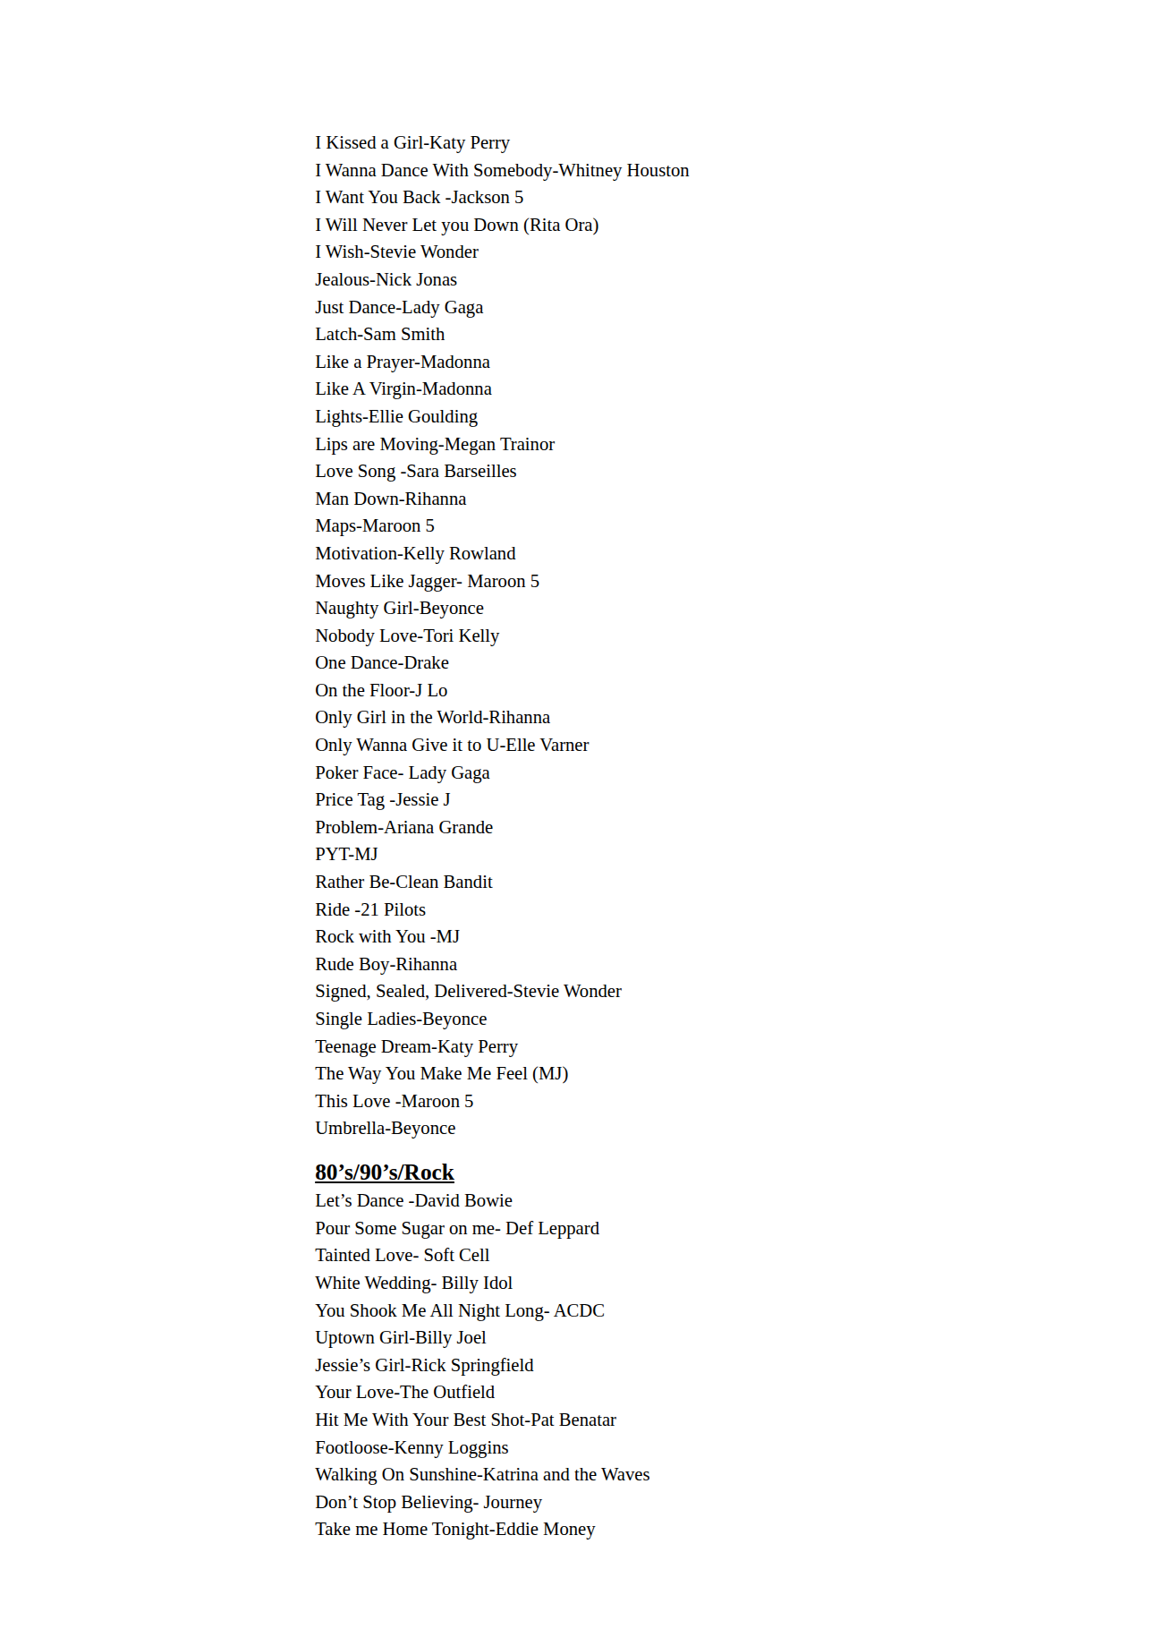I Kissed a Girl-Katy Perry
I Wanna Dance With Somebody-Whitney Houston
I Want You Back -Jackson 5
I Will Never Let you Down (Rita Ora)
I Wish-Stevie Wonder
Jealous-Nick Jonas
Just Dance-Lady Gaga
Latch-Sam Smith
Like a Prayer-Madonna
Like A Virgin-Madonna
Lights-Ellie Goulding
Lips are Moving-Megan Trainor
Love Song -Sara Barseilles
Man Down-Rihanna
Maps-Maroon 5
Motivation-Kelly Rowland
Moves Like Jagger- Maroon 5
Naughty Girl-Beyonce
Nobody Love-Tori Kelly
One Dance-Drake
On the Floor-J Lo
Only Girl in the World-Rihanna
Only Wanna Give it to U-Elle Varner
Poker Face- Lady Gaga
Price Tag -Jessie J
Problem-Ariana Grande
PYT-MJ
Rather Be-Clean Bandit
Ride -21 Pilots
Rock with You -MJ
Rude Boy-Rihanna
Signed, Sealed, Delivered-Stevie Wonder
Single Ladies-Beyonce
Teenage Dream-Katy Perry
The Way You Make Me Feel (MJ)
This Love -Maroon 5
Umbrella-Beyonce
80’s/90’s/Rock
Let’s Dance -David Bowie
Pour Some Sugar on me- Def Leppard
Tainted Love- Soft Cell
White Wedding- Billy Idol
You Shook Me All Night Long- ACDC
Uptown Girl-Billy Joel
Jessie’s Girl-Rick Springfield
Your Love-The Outfield
Hit Me With Your Best Shot-Pat Benatar
Footloose-Kenny Loggins
Walking On Sunshine-Katrina and the Waves
Don’t Stop Believing- Journey
Take me Home Tonight-Eddie Money